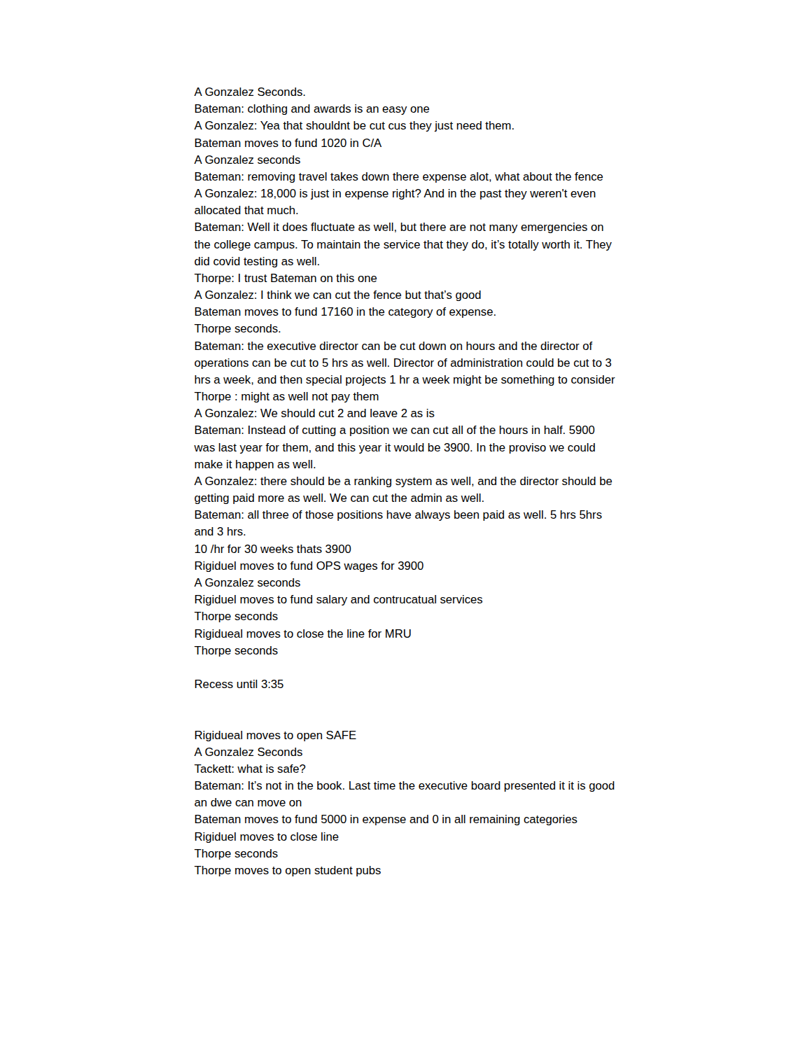A Gonzalez Seconds.
Bateman: clothing and awards is an easy one
A Gonzalez: Yea that shouldnt be cut cus they just need them.
Bateman moves to fund 1020 in C/A
A Gonzalez seconds
Bateman: removing travel takes down there expense alot, what about the fence
A Gonzalez: 18,000 is just in expense right? And in the past they weren't even allocated that much.
Bateman: Well it does fluctuate as well, but there are not many emergencies on the college campus. To maintain the service that they do, it’s totally worth it. They did covid testing as well.
Thorpe: I trust Bateman on this one
A Gonzalez: I think we can cut the fence but that’s good
Bateman moves to fund 17160 in the category of expense.
Thorpe seconds.
Bateman: the executive director can be cut down on hours and the director of operations can be cut to 5 hrs as well. Director of administration could be cut to 3 hrs a week, and then special projects 1 hr a week might be something to consider
Thorpe : might as well not pay them
A Gonzalez: We should cut 2 and leave 2 as is
Bateman: Instead of cutting a position we can cut all of the hours in half. 5900 was last year for them, and this year it would be 3900. In the proviso we could make it happen as well.
A Gonzalez: there should be a ranking system as well, and the director should be getting paid more as well. We can cut the admin as well.
Bateman: all three of those positions have always been paid as well. 5 hrs 5hrs and 3 hrs.
10 /hr for 30 weeks thats 3900
Rigiduel moves to fund OPS wages for 3900
A Gonzalez seconds
Rigiduel moves to fund salary and contrucatual services
Thorpe seconds
Rigidueal moves to close the line for MRU
Thorpe seconds
Recess until 3:35
Rigidueal moves to open SAFE
A Gonzalez Seconds
Tackett: what is safe?
Bateman: It’s not in the book. Last time the executive board presented it it is good an dwe can move on
Bateman moves to fund 5000 in expense and 0 in all remaining categories
Rigiduel moves to close line
Thorpe seconds
Thorpe moves to open student pubs